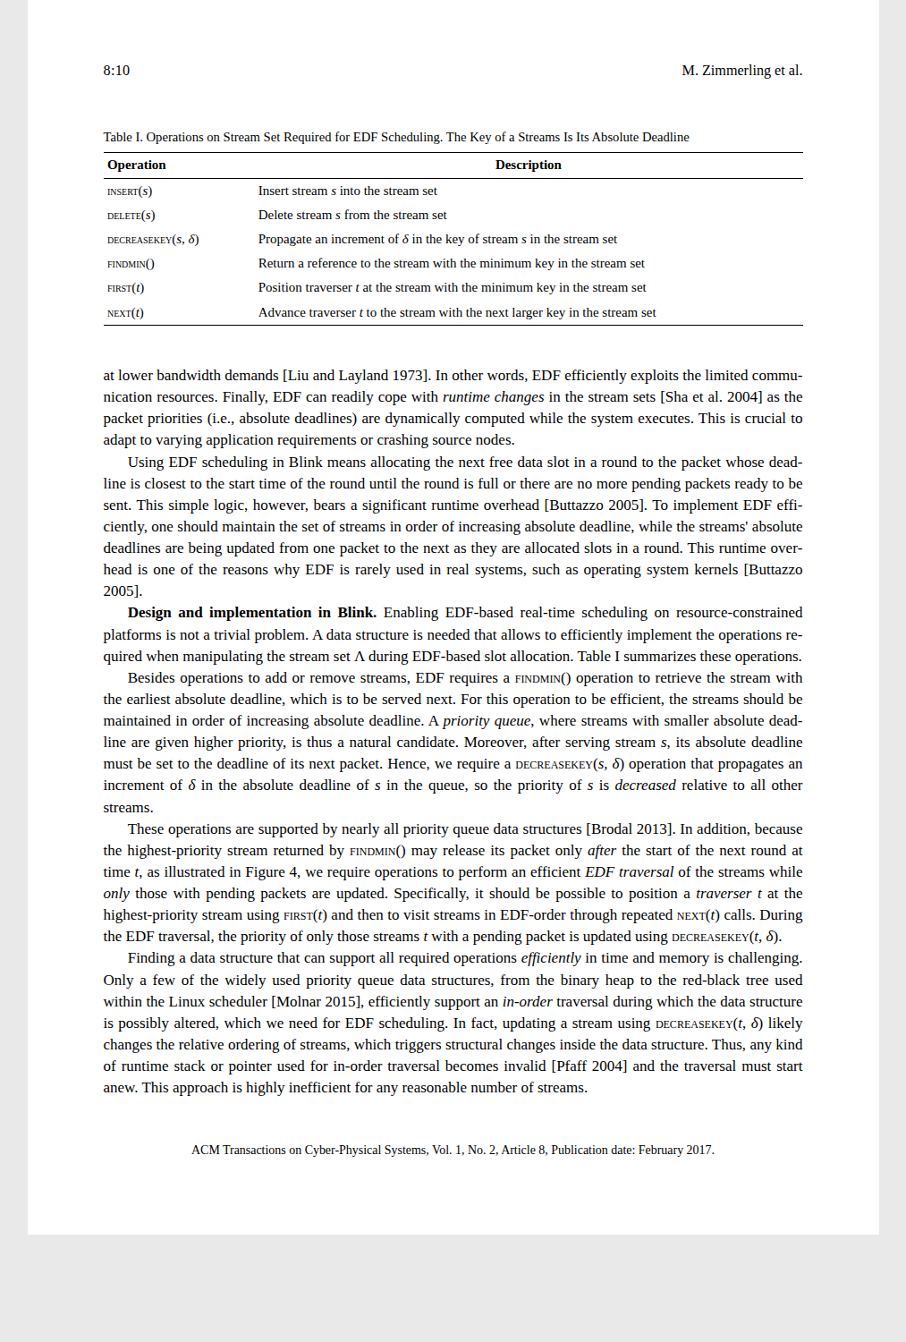8:10 M. Zimmerling et al.
Table I. Operations on Stream Set Required for EDF Scheduling. The Key of a Streams Is Its Absolute Deadline
| Operation | Description |
| --- | --- |
| Insert ( s ) | Insert stream s into the stream set |
| Delete ( s ) | Delete stream s from the stream set |
| DecreaseKey ( s , δ ) | Propagate an increment of δ in the key of stream s in the stream set |
| FindMin () | Return a reference to the stream with the minimum key in the stream set |
| First ( t ) | Position traverser t at the stream with the minimum key in the stream set |
| Next ( t ) | Advance traverser t to the stream with the next larger key in the stream set |
at lower bandwidth demands [Liu and Layland 1973]. In other words, EDF efficiently exploits the limited communication resources. Finally, EDF can readily cope with runtime changes in the stream sets [Sha et al. 2004] as the packet priorities (i.e., absolute deadlines) are dynamically computed while the system executes. This is crucial to adapt to varying application requirements or crashing source nodes.
Using EDF scheduling in Blink means allocating the next free data slot in a round to the packet whose deadline is closest to the start time of the round until the round is full or there are no more pending packets ready to be sent. This simple logic, however, bears a significant runtime overhead [Buttazzo 2005]. To implement EDF efficiently, one should maintain the set of streams in order of increasing absolute deadline, while the streams' absolute deadlines are being updated from one packet to the next as they are allocated slots in a round. This runtime overhead is one of the reasons why EDF is rarely used in real systems, such as operating system kernels [Buttazzo 2005].
Design and implementation in Blink. Enabling EDF-based real-time scheduling on resource-constrained platforms is not a trivial problem. A data structure is needed that allows to efficiently implement the operations required when manipulating the stream set Λ during EDF-based slot allocation. Table I summarizes these operations.
Besides operations to add or remove streams, EDF requires a FindMin() operation to retrieve the stream with the earliest absolute deadline, which is to be served next. For this operation to be efficient, the streams should be maintained in order of increasing absolute deadline. A priority queue, where streams with smaller absolute deadline are given higher priority, is thus a natural candidate. Moreover, after serving stream s, its absolute deadline must be set to the deadline of its next packet. Hence, we require a DecreaseKey(s, δ) operation that propagates an increment of δ in the absolute deadline of s in the queue, so the priority of s is decreased relative to all other streams.
These operations are supported by nearly all priority queue data structures [Brodal 2013]. In addition, because the highest-priority stream returned by FindMin() may release its packet only after the start of the next round at time t, as illustrated in Figure 4, we require operations to perform an efficient EDF traversal of the streams while only those with pending packets are updated. Specifically, it should be possible to position a traverser t at the highest-priority stream using First(t) and then to visit streams in EDF-order through repeated Next(t) calls. During the EDF traversal, the priority of only those streams t with a pending packet is updated using DecreaseKey(t, δ).
Finding a data structure that can support all required operations efficiently in time and memory is challenging. Only a few of the widely used priority queue data structures, from the binary heap to the red-black tree used within the Linux scheduler [Molnar 2015], efficiently support an in-order traversal during which the data structure is possibly altered, which we need for EDF scheduling. In fact, updating a stream using DecreaseKey(t, δ) likely changes the relative ordering of streams, which triggers structural changes inside the data structure. Thus, any kind of runtime stack or pointer used for in-order traversal becomes invalid [Pfaff 2004] and the traversal must start anew. This approach is highly inefficient for any reasonable number of streams.
ACM Transactions on Cyber-Physical Systems, Vol. 1, No. 2, Article 8, Publication date: February 2017.